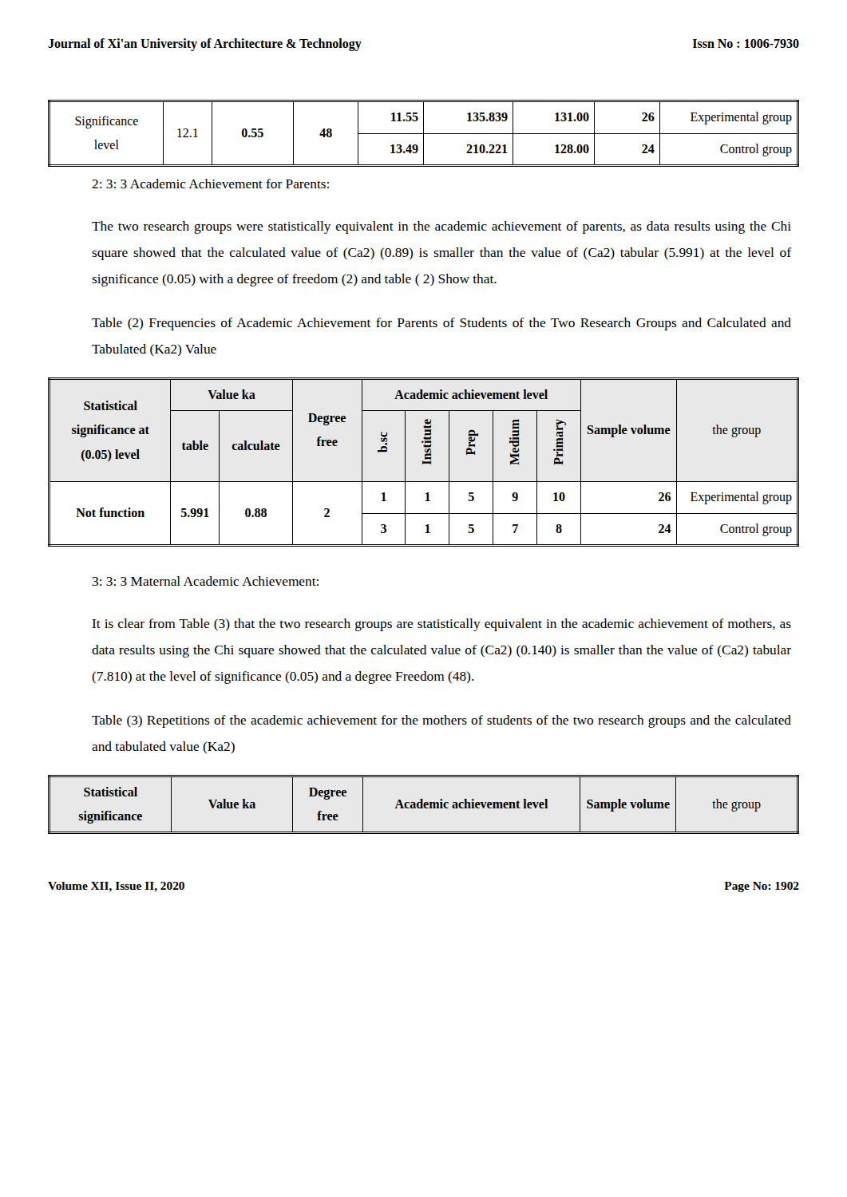Journal of Xi'an University of Architecture & Technology Issn No : 1006-7930
| Significance level | 12.1 | 0.55 | 48 | 11.55 | 135.839 | 131.00 | 26 | Experimental group |
| 13.49 | 210.221 | 128.00 | 24 | Control group |
2: 3: 3 Academic Achievement for Parents:
The two research groups were statistically equivalent in the academic achievement of parents, as data results using the Chi square showed that the calculated value of (Ca2) (0.89) is smaller than the value of (Ca2) tabular (5.991) at the level of significance (0.05) with a degree of freedom (2) and table ( 2) Show that.
Table (2) Frequencies of Academic Achievement for Parents of Students of the Two Research Groups and Calculated and Tabulated (Ka2) Value
| Statistical significance at (0.05) level | Value ka | Degree free | Academic achievement level | Sample volume | the group |
| table | calculate | b.sc | Institute | Prep | Medium | Primary |
| Not function | 5.991 | 0.88 | 2 | 1 | 1 | 5 | 9 | 10 | 26 | Experimental group |
| 3 | 1 | 5 | 7 | 8 | 24 | Control group |
3: 3: 3 Maternal Academic Achievement:
It is clear from Table (3) that the two research groups are statistically equivalent in the academic achievement of mothers, as data results using the Chi square showed that the calculated value of (Ca2) (0.140) is smaller than the value of (Ca2) tabular (7.810) at the level of significance (0.05) and a degree Freedom (48).
Table (3) Repetitions of the academic achievement for the mothers of students of the two research groups and the calculated and tabulated value (Ka2)
| Statistical significance | Value ka | Degree free | Academic achievement level | Sample volume | the group |
Volume XII, Issue II, 2020 Page No: 1902